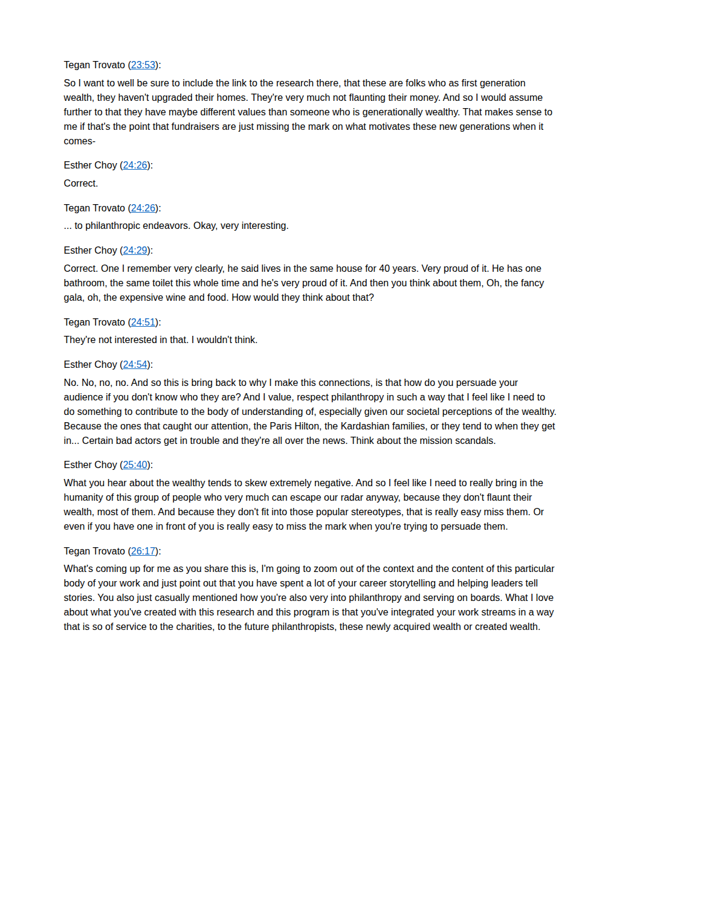Tegan Trovato (23:53):
So I want to well be sure to include the link to the research there, that these are folks who as first generation wealth, they haven't upgraded their homes. They're very much not flaunting their money. And so I would assume further to that they have maybe different values than someone who is generationally wealthy. That makes sense to me if that's the point that fundraisers are just missing the mark on what motivates these new generations when it comes-
Esther Choy (24:26):
Correct.
Tegan Trovato (24:26):
... to philanthropic endeavors. Okay, very interesting.
Esther Choy (24:29):
Correct. One I remember very clearly, he said lives in the same house for 40 years. Very proud of it. He has one bathroom, the same toilet this whole time and he's very proud of it. And then you think about them, Oh, the fancy gala, oh, the expensive wine and food. How would they think about that?
Tegan Trovato (24:51):
They're not interested in that. I wouldn't think.
Esther Choy (24:54):
No. No, no, no. And so this is bring back to why I make this connections, is that how do you persuade your audience if you don't know who they are? And I value, respect philanthropy in such a way that I feel like I need to do something to contribute to the body of understanding of, especially given our societal perceptions of the wealthy. Because the ones that caught our attention, the Paris Hilton, the Kardashian families, or they tend to when they get in... Certain bad actors get in trouble and they're all over the news. Think about the mission scandals.
Esther Choy (25:40):
What you hear about the wealthy tends to skew extremely negative. And so I feel like I need to really bring in the humanity of this group of people who very much can escape our radar anyway, because they don't flaunt their wealth, most of them. And because they don't fit into those popular stereotypes, that is really easy miss them. Or even if you have one in front of you is really easy to miss the mark when you're trying to persuade them.
Tegan Trovato (26:17):
What's coming up for me as you share this is, I'm going to zoom out of the context and the content of this particular body of your work and just point out that you have spent a lot of your career storytelling and helping leaders tell stories. You also just casually mentioned how you're also very into philanthropy and serving on boards. What I love about what you've created with this research and this program is that you've integrated your work streams in a way that is so of service to the charities, to the future philanthropists, these newly acquired wealth or created wealth.